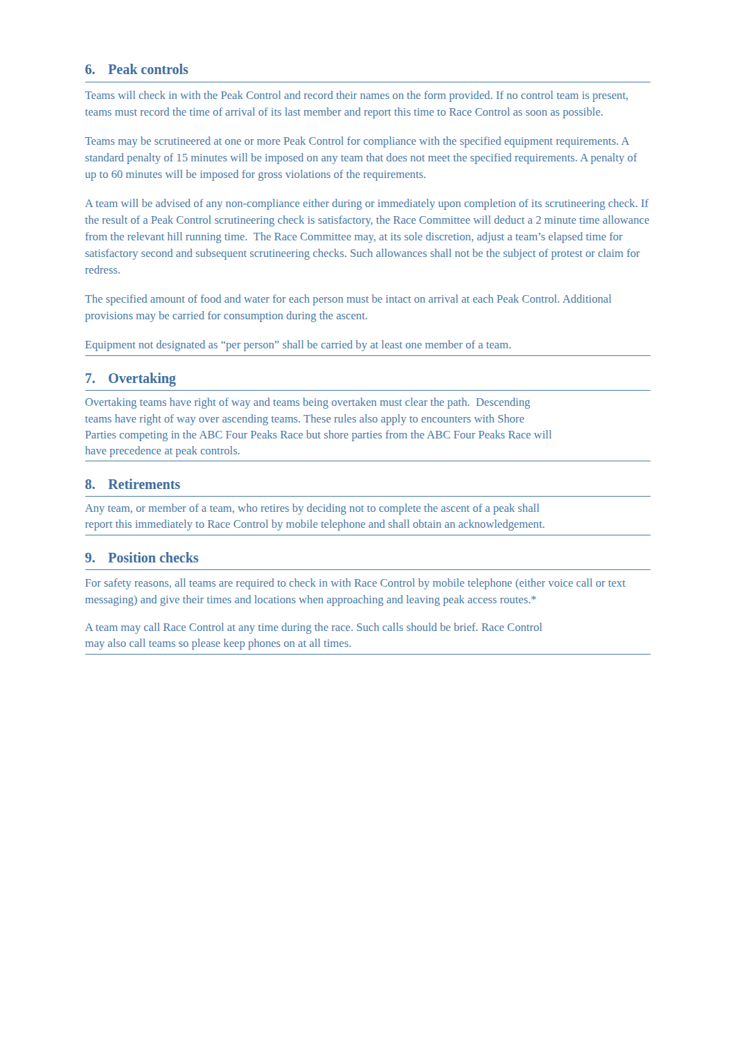6. Peak controls
Teams will check in with the Peak Control and record their names on the form provided. If no control team is present, teams must record the time of arrival of its last member and report this time to Race Control as soon as possible.
Teams may be scrutineered at one or more Peak Control for compliance with the specified equipment requirements. A standard penalty of 15 minutes will be imposed on any team that does not meet the specified requirements. A penalty of up to 60 minutes will be imposed for gross violations of the requirements.
A team will be advised of any non-compliance either during or immediately upon completion of its scrutineering check. If the result of a Peak Control scrutineering check is satisfactory, the Race Committee will deduct a 2 minute time allowance from the relevant hill running time. The Race Committee may, at its sole discretion, adjust a team’s elapsed time for satisfactory second and subsequent scrutineering checks. Such allowances shall not be the subject of protest or claim for redress.
The specified amount of food and water for each person must be intact on arrival at each Peak Control. Additional provisions may be carried for consumption during the ascent.
Equipment not designated as “per person” shall be carried by at least one member of a team.
7. Overtaking
Overtaking teams have right of way and teams being overtaken must clear the path. Descending
teams have right of way over ascending teams. These rules also apply to encounters with Shore
Parties competing in the ABC Four Peaks Race but shore parties from the ABC Four Peaks Race will
have precedence at peak controls.
8. Retirements
Any team, or member of a team, who retires by deciding not to complete the ascent of a peak shall
report this immediately to Race Control by mobile telephone and shall obtain an acknowledgement.
9. Position checks
For safety reasons, all teams are required to check in with Race Control by mobile telephone (either voice call or text messaging) and give their times and locations when approaching and leaving peak access routes.*
A team may call Race Control at any time during the race. Such calls should be brief. Race Control
may also call teams so please keep phones on at all times.